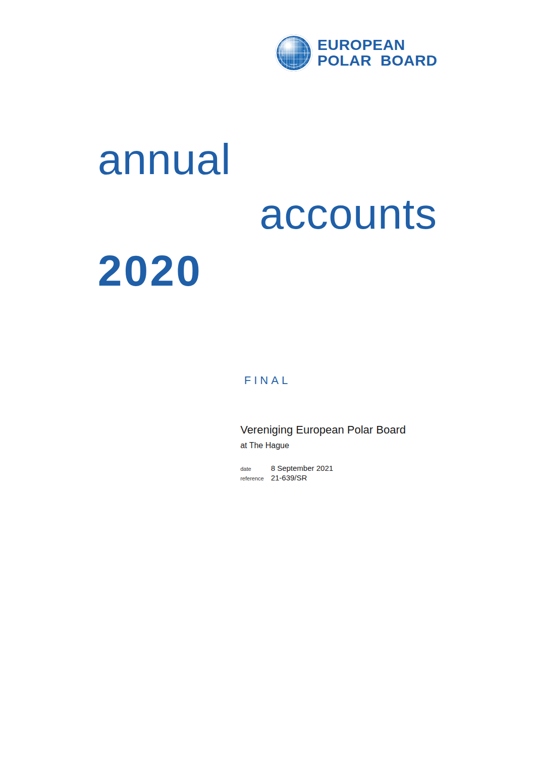european board polar polar
EUROPEAN
POLAR BOARD
annual
accounts
2020
FINAL
Vereniging European Polar Board
at The Hague
| date | 8 September 2021 |
| reference | 21-639/SR |